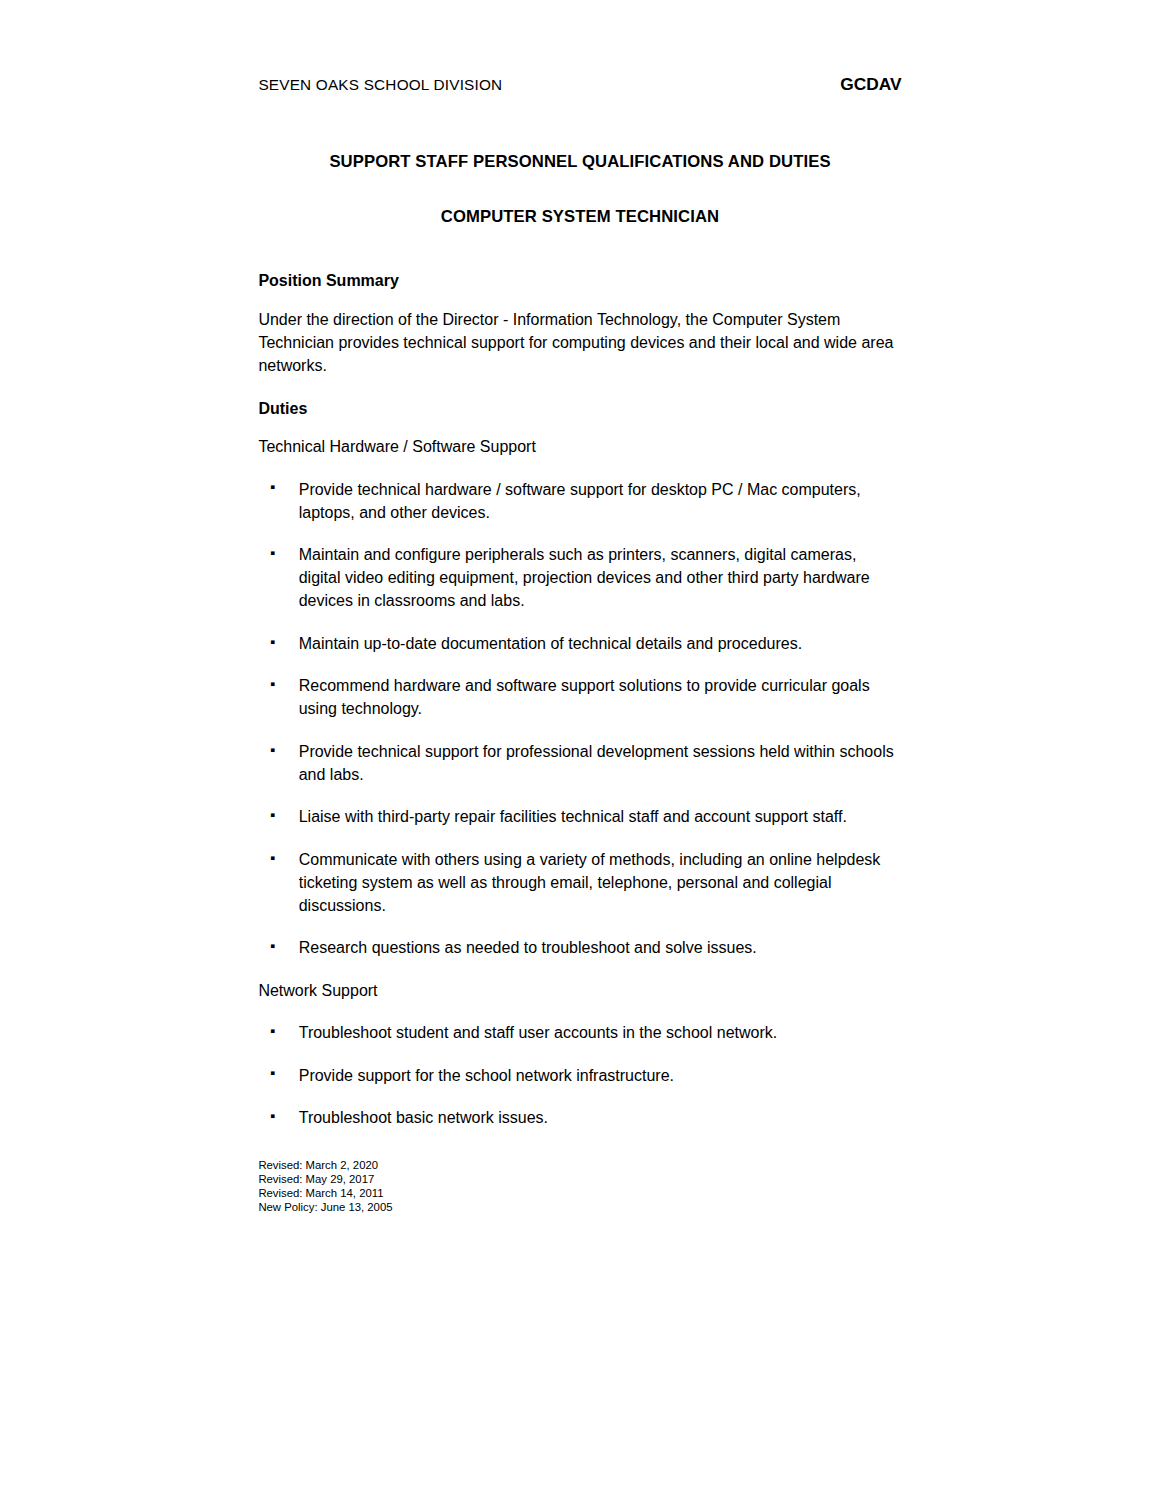SEVEN OAKS SCHOOL DIVISION
GCDAV
SUPPORT STAFF PERSONNEL QUALIFICATIONS AND DUTIES
COMPUTER SYSTEM TECHNICIAN
Position Summary
Under the direction of the Director - Information Technology, the Computer System Technician provides technical support for computing devices and their local and wide area networks.
Duties
Technical Hardware / Software Support
Provide technical hardware / software support for desktop PC / Mac computers, laptops, and other devices.
Maintain and configure peripherals such as printers, scanners, digital cameras, digital video editing equipment, projection devices and other third party hardware devices in classrooms and labs.
Maintain up-to-date documentation of technical details and procedures.
Recommend hardware and software support solutions to provide curricular goals using technology.
Provide technical support for professional development sessions held within schools and labs.
Liaise with third-party repair facilities technical staff and account support staff.
Communicate with others using a variety of methods, including an online helpdesk ticketing system as well as through email, telephone, personal and collegial discussions.
Research questions as needed to troubleshoot and solve issues.
Network Support
Troubleshoot student and staff user accounts in the school network.
Provide support for the school network infrastructure.
Troubleshoot basic network issues.
Revised: March 2, 2020
Revised: May 29, 2017
Revised: March 14, 2011
New Policy: June 13, 2005